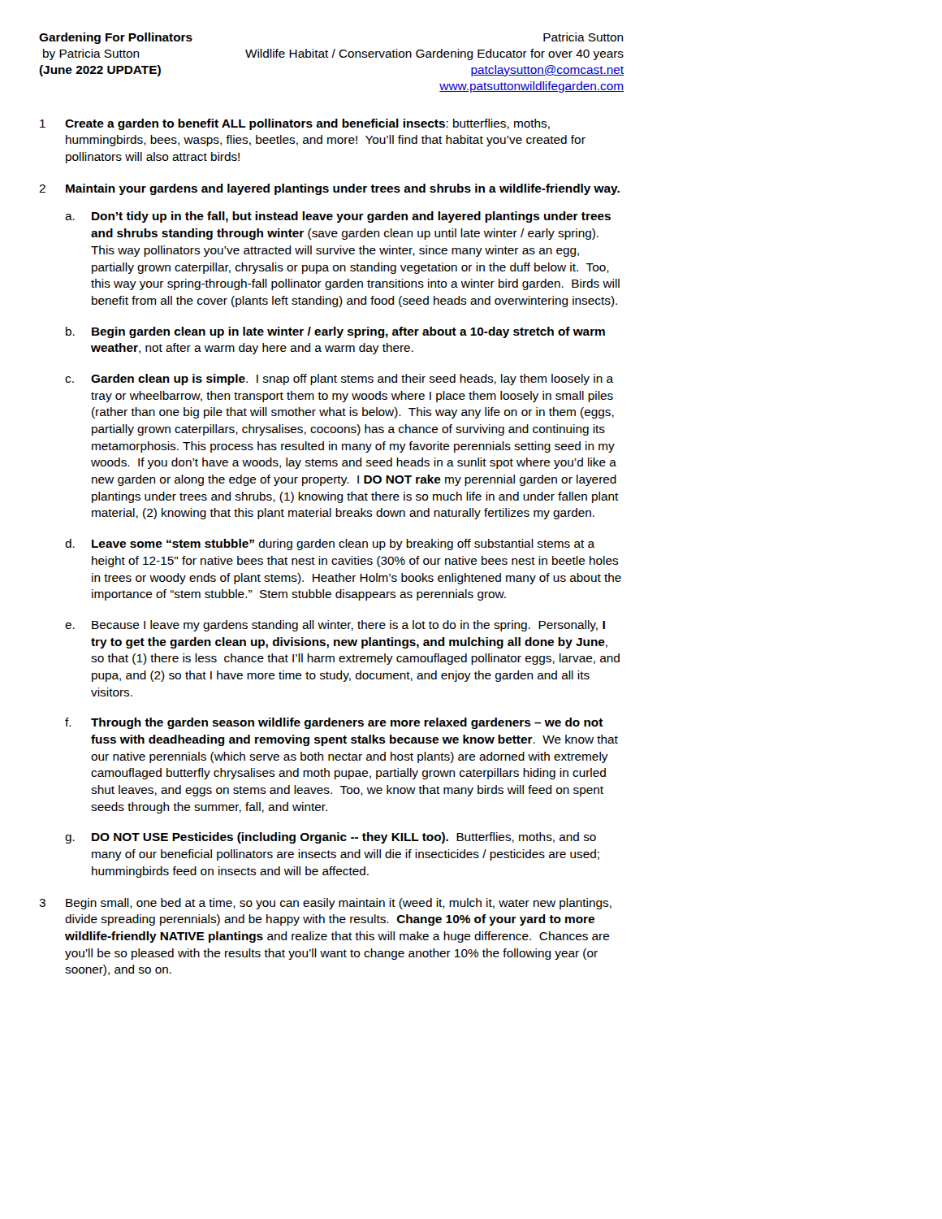Gardening For Pollinators
by Patricia Sutton
(June 2022 UPDATE)
Patricia Sutton
Wildlife Habitat / Conservation Gardening Educator for over 40 years
patclaysutton@comcast.net
www.patsuttonwildlifegarden.com
1
Create a garden to benefit ALL pollinators and beneficial insects: butterflies, moths, hummingbirds, bees, wasps, flies, beetles, and more! You’ll find that habitat you’ve created for pollinators will also attract birds!
2
Maintain your gardens and layered plantings under trees and shrubs in a wildlife-friendly way.
a.
Don’t tidy up in the fall, but instead leave your garden and layered plantings under trees and shrubs standing through winter (save garden clean up until late winter / early spring). This way pollinators you’ve attracted will survive the winter, since many winter as an egg, partially grown caterpillar, chrysalis or pupa on standing vegetation or in the duff below it. Too, this way your spring-through-fall pollinator garden transitions into a winter bird garden. Birds will benefit from all the cover (plants left standing) and food (seed heads and overwintering insects).
b.
Begin garden clean up in late winter / early spring, after about a 10-day stretch of warm weather, not after a warm day here and a warm day there.
c.
Garden clean up is simple. I snap off plant stems and their seed heads, lay them loosely in a tray or wheelbarrow, then transport them to my woods where I place them loosely in small piles (rather than one big pile that will smother what is below). This way any life on or in them (eggs, partially grown caterpillars, chrysalises, cocoons) has a chance of surviving and continuing its metamorphosis. This process has resulted in many of my favorite perennials setting seed in my woods. If you don’t have a woods, lay stems and seed heads in a sunlit spot where you’d like a new garden or along the edge of your property. I DO NOT rake my perennial garden or layered plantings under trees and shrubs, (1) knowing that there is so much life in and under fallen plant material, (2) knowing that this plant material breaks down and naturally fertilizes my garden.
d.
Leave some “stem stubble” during garden clean up by breaking off substantial stems at a height of 12-15" for native bees that nest in cavities (30% of our native bees nest in beetle holes in trees or woody ends of plant stems). Heather Holm’s books enlightened many of us about the importance of “stem stubble.” Stem stubble disappears as perennials grow.
e.
Because I leave my gardens standing all winter, there is a lot to do in the spring. Personally, I try to get the garden clean up, divisions, new plantings, and mulching all done by June, so that (1) there is less chance that I’ll harm extremely camouflaged pollinator eggs, larvae, and pupa, and (2) so that I have more time to study, document, and enjoy the garden and all its visitors.
f.
Through the garden season wildlife gardeners are more relaxed gardeners – we do not fuss with deadheading and removing spent stalks because we know better. We know that our native perennials (which serve as both nectar and host plants) are adorned with extremely camouflaged butterfly chrysalises and moth pupae, partially grown caterpillars hiding in curled shut leaves, and eggs on stems and leaves. Too, we know that many birds will feed on spent seeds through the summer, fall, and winter.
g.
DO NOT USE Pesticides (including Organic -- they KILL too). Butterflies, moths, and so many of our beneficial pollinators are insects and will die if insecticides / pesticides are used; hummingbirds feed on insects and will be affected.
3
Begin small, one bed at a time, so you can easily maintain it (weed it, mulch it, water new plantings, divide spreading perennials) and be happy with the results. Change 10% of your yard to more wildlife-friendly NATIVE plantings and realize that this will make a huge difference. Chances are you’ll be so pleased with the results that you’ll want to change another 10% the following year (or sooner), and so on.